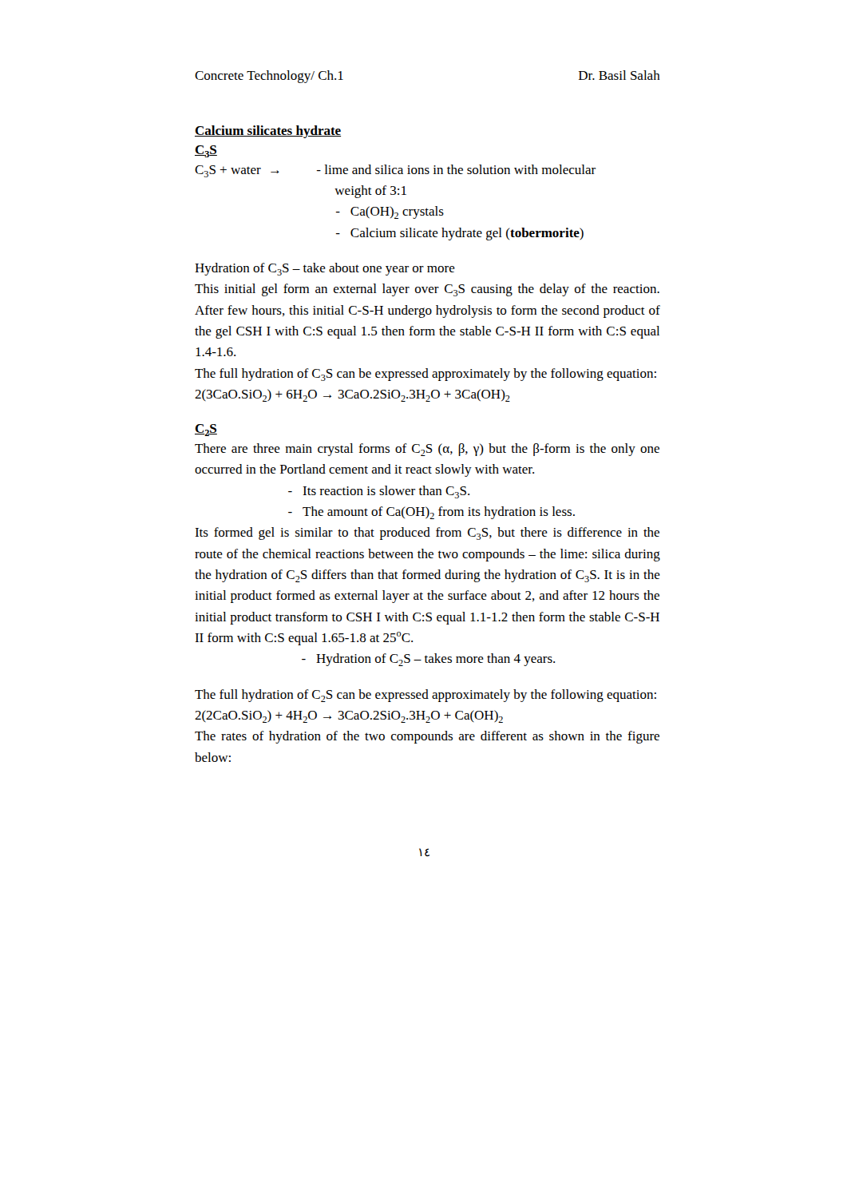Concrete Technology/ Ch.1
Dr. Basil Salah
Calcium silicates hydrate
C3S
C3S + water
→
- lime and silica ions in the solution with molecular
weight of 3:1
Ca(OH)2 crystals
Calcium silicate hydrate gel (tobermorite)
Hydration of C3S – take about one year or more
This initial gel form an external layer over C3S causing the delay of the reaction. After few hours, this initial C-S-H undergo hydrolysis to form the second product of the gel CSH I with C:S equal 1.5 then form the stable C-S-H II form with C:S equal 1.4-1.6.
The full hydration of C3S can be expressed approximately by the following equation:
2(3CaO.SiO2) + 6H2O → 3CaO.2SiO2.3H2O + 3Ca(OH)2
C2S
There are three main crystal forms of C2S (α, β, γ) but the β-form is the only one occurred in the Portland cement and it react slowly with water.
Its reaction is slower than C3S.
The amount of Ca(OH)2 from its hydration is less.
Its formed gel is similar to that produced from C3S, but there is difference in the route of the chemical reactions between the two compounds – the lime: silica during the hydration of C2S differs than that formed during the hydration of C3S. It is in the initial product formed as external layer at the surface about 2, and after 12 hours the initial product transform to CSH I with C:S equal 1.1-1.2 then form the stable C-S-H II form with C:S equal 1.65-1.8 at 25oC.
Hydration of C2S – takes more than 4 years.
The full hydration of C2S can be expressed approximately by the following equation:
2(2CaO.SiO2) + 4H2O → 3CaO.2SiO2.3H2O + Ca(OH)2
The rates of hydration of the two compounds are different as shown in the figure below:
١٤